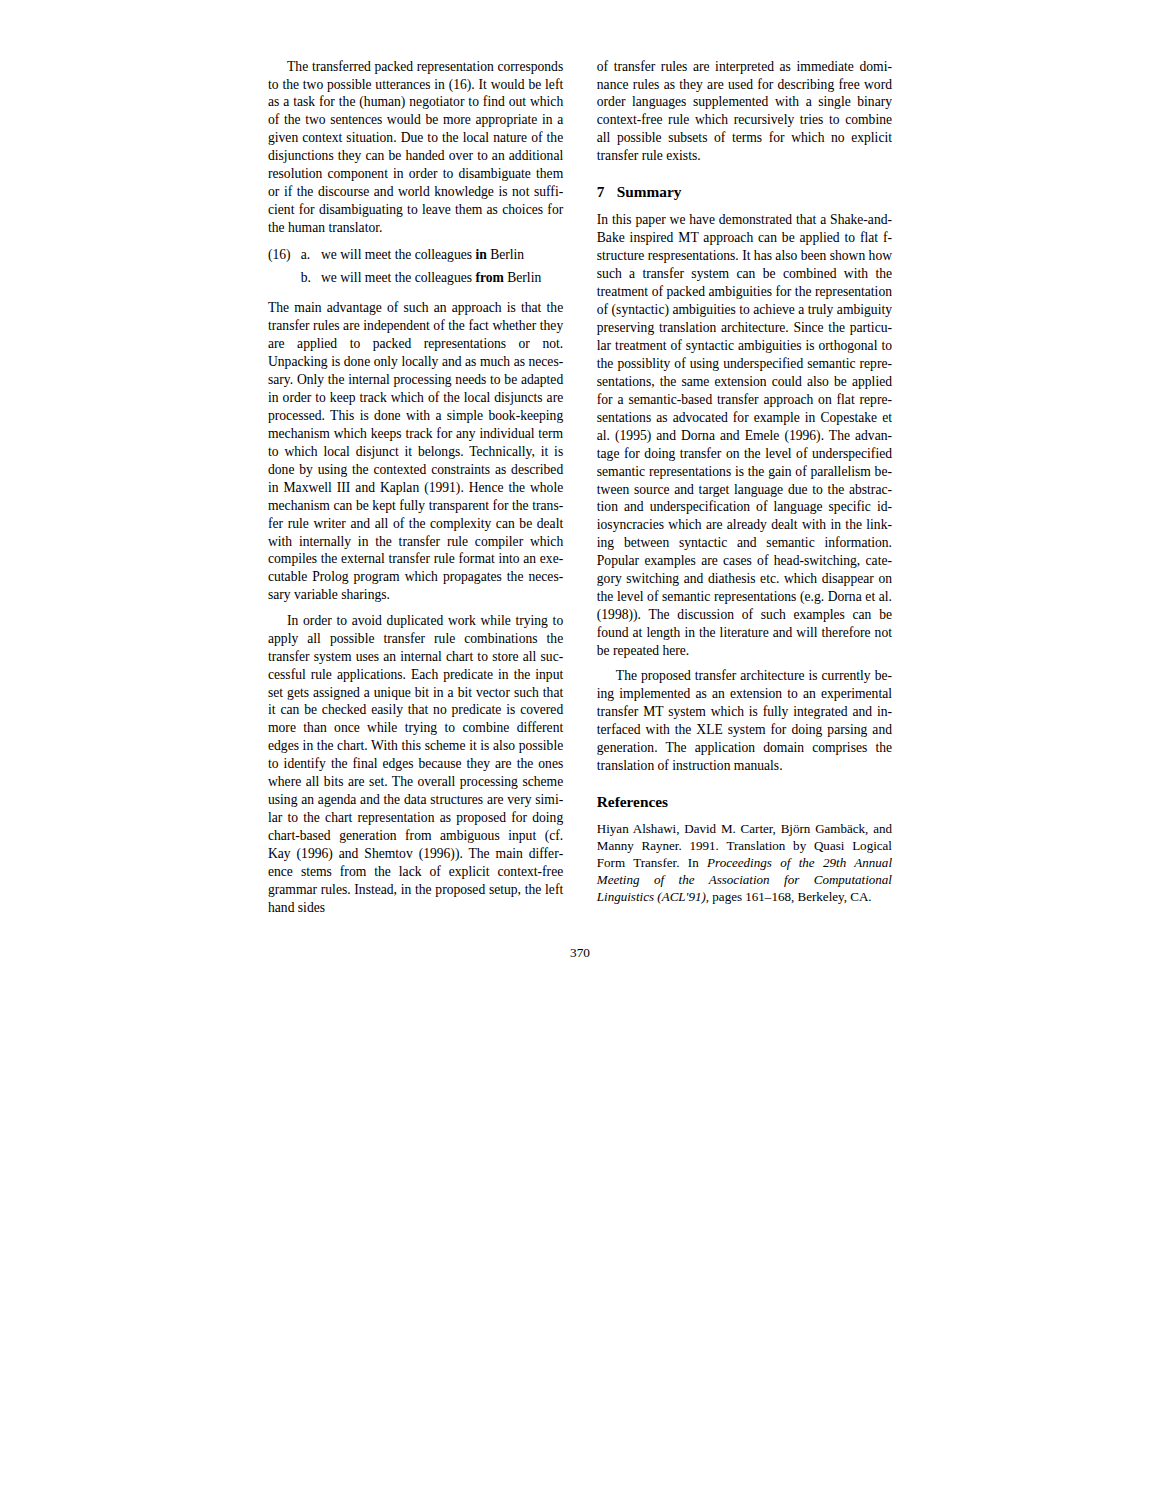The transferred packed representation corresponds to the two possible utterances in (16). It would be left as a task for the (human) negotiator to find out which of the two sentences would be more appropriate in a given context situation. Due to the local nature of the disjunctions they can be handed over to an additional resolution component in order to disambiguate them or if the discourse and world knowledge is not sufficient for disambiguating to leave them as choices for the human translator.
(16) a. we will meet the colleagues in Berlin
b. we will meet the colleagues from Berlin
The main advantage of such an approach is that the transfer rules are independent of the fact whether they are applied to packed representations or not. Unpacking is done only locally and as much as necessary. Only the internal processing needs to be adapted in order to keep track which of the local disjuncts are processed. This is done with a simple book-keeping mechanism which keeps track for any individual term to which local disjunct it belongs. Technically, it is done by using the contexted constraints as described in Maxwell III and Kaplan (1991). Hence the whole mechanism can be kept fully transparent for the transfer rule writer and all of the complexity can be dealt with internally in the transfer rule compiler which compiles the external transfer rule format into an executable Prolog program which propagates the necessary variable sharings.
In order to avoid duplicated work while trying to apply all possible transfer rule combinations the transfer system uses an internal chart to store all successful rule applications. Each predicate in the input set gets assigned a unique bit in a bit vector such that it can be checked easily that no predicate is covered more than once while trying to combine different edges in the chart. With this scheme it is also possible to identify the final edges because they are the ones where all bits are set. The overall processing scheme using an agenda and the data structures are very similar to the chart representation as proposed for doing chart-based generation from ambiguous input (cf. Kay (1996) and Shemtov (1996)). The main difference stems from the lack of explicit context-free grammar rules. Instead, in the proposed setup, the left hand sides
of transfer rules are interpreted as immediate dominance rules as they are used for describing free word order languages supplemented with a single binary context-free rule which recursively tries to combine all possible subsets of terms for which no explicit transfer rule exists.
7 Summary
In this paper we have demonstrated that a Shake-and-Bake inspired MT approach can be applied to flat f-structure respresentations. It has also been shown how such a transfer system can be combined with the treatment of packed ambiguities for the representation of (syntactic) ambiguities to achieve a truly ambiguity preserving translation architecture. Since the particular treatment of syntactic ambiguities is orthogonal to the possiblity of using underspecified semantic representations, the same extension could also be applied for a semantic-based transfer approach on flat representations as advocated for example in Copestake et al. (1995) and Dorna and Emele (1996). The advantage for doing transfer on the level of underspecified semantic representations is the gain of parallelism between source and target language due to the abstraction and underspecification of language specific idiosyncracies which are already dealt with in the linking between syntactic and semantic information. Popular examples are cases of head-switching, category switching and diathesis etc. which disappear on the level of semantic representations (e.g. Dorna et al. (1998)). The discussion of such examples can be found at length in the literature and will therefore not be repeated here.
The proposed transfer architecture is currently being implemented as an extension to an experimental transfer MT system which is fully integrated and interfaced with the XLE system for doing parsing and generation. The application domain comprises the translation of instruction manuals.
References
Hiyan Alshawi, David M. Carter, Björn Gambäck, and Manny Rayner. 1991. Translation by Quasi Logical Form Transfer. In Proceedings of the 29th Annual Meeting of the Association for Computational Linguistics (ACL'91), pages 161–168, Berkeley, CA.
370